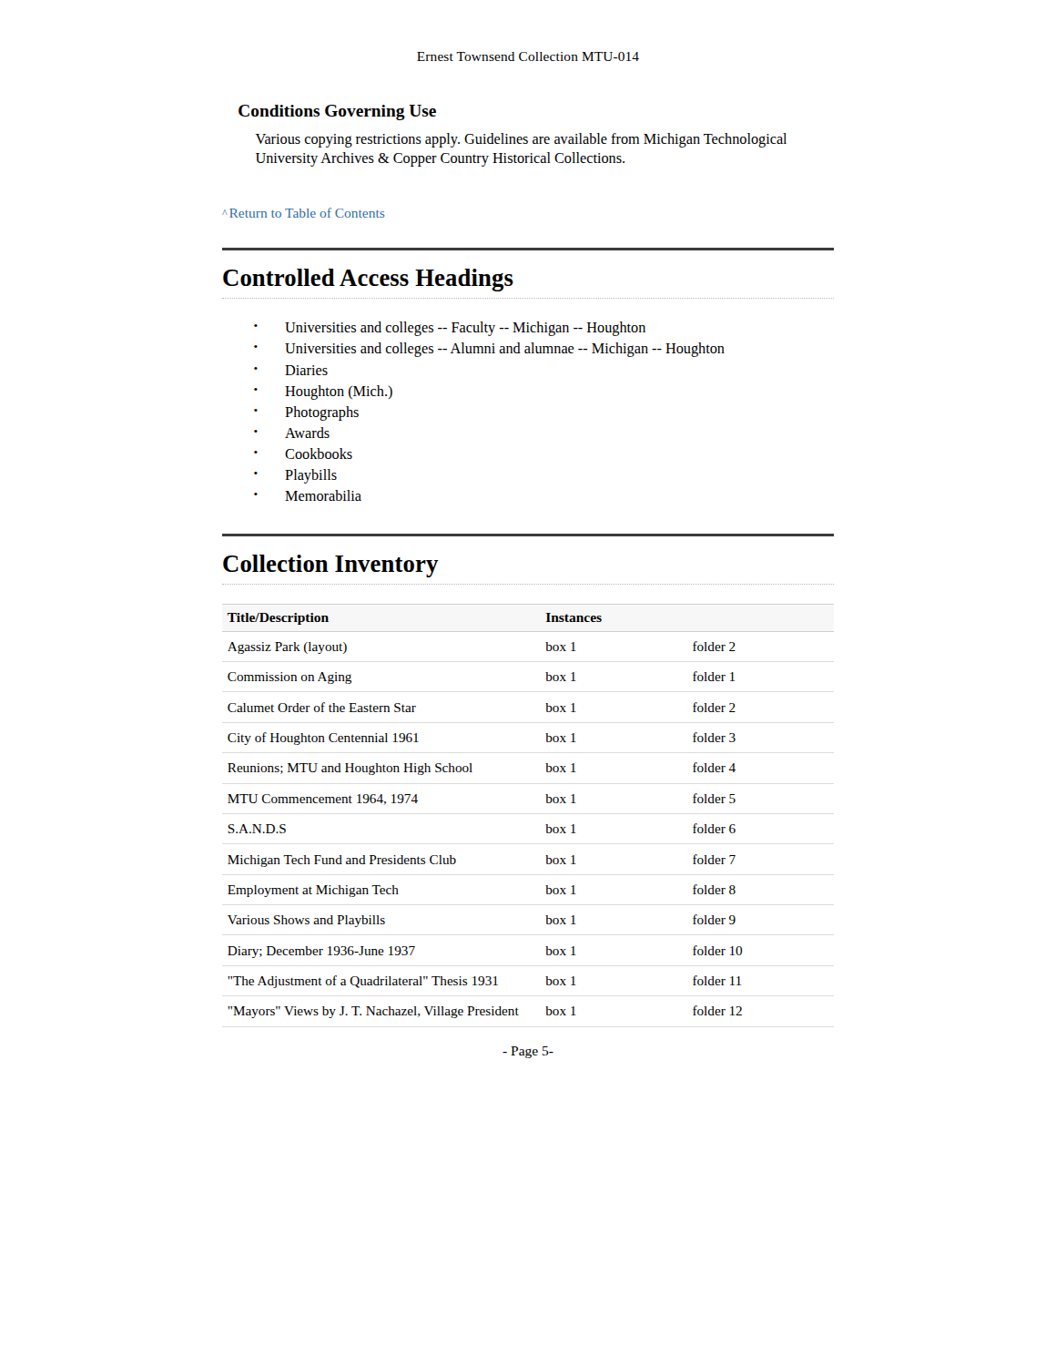Ernest Townsend Collection MTU-014
Conditions Governing Use
Various copying restrictions apply. Guidelines are available from Michigan Technological University Archives & Copper Country Historical Collections.
^Return to Table of Contents
Controlled Access Headings
Universities and colleges -- Faculty -- Michigan -- Houghton
Universities and colleges -- Alumni and alumnae -- Michigan -- Houghton
Diaries
Houghton (Mich.)
Photographs
Awards
Cookbooks
Playbills
Memorabilia
Collection Inventory
| Title/Description | Instances |
| --- | --- |
| Agassiz Park (layout) | box 1 | folder 2 |
| Commission on Aging | box 1 | folder 1 |
| Calumet Order of the Eastern Star | box 1 | folder 2 |
| City of Houghton Centennial 1961 | box 1 | folder 3 |
| Reunions; MTU and Houghton High School | box 1 | folder 4 |
| MTU Commencement 1964, 1974 | box 1 | folder 5 |
| S.A.N.D.S | box 1 | folder 6 |
| Michigan Tech Fund and Presidents Club | box 1 | folder 7 |
| Employment at Michigan Tech | box 1 | folder 8 |
| Various Shows and Playbills | box 1 | folder 9 |
| Diary; December 1936-June 1937 | box 1 | folder 10 |
| "The Adjustment of a Quadrilateral" Thesis 1931 | box 1 | folder 11 |
| "Mayors" Views by J. T. Nachazel, Village President | box 1 | folder 12 |
- Page 5-